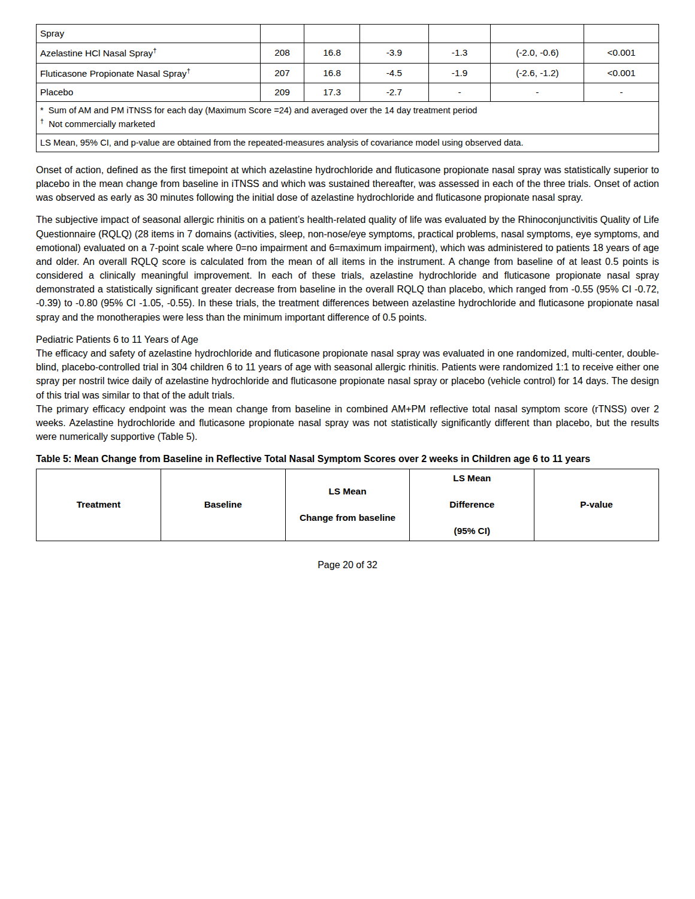| Spray | | | | | | |
| Azelastine HCl Nasal Spray † | 208 | 16.8 | -3.9 | -1.3 | (-2.0, -0.6) | <0.001 |
| Fluticasone Propionate Nasal Spray † | 207 | 16.8 | -4.5 | -1.9 | (-2.6, -1.2) | <0.001 |
| Placebo | 209 | 17.3 | -2.7 | - | - | - |
| * Sum of AM and PM iTNSS for each day (Maximum Score =24) and averaged over the 14 day treatment period † Not commercially marketed |
| LS Mean, 95% CI, and p-value are obtained from the repeated-measures analysis of covariance model using observed data. |
Onset of action, defined as the first timepoint at which azelastine hydrochloride and fluticasone propionate nasal spray was statistically superior to placebo in the mean change from baseline in iTNSS and which was sustained thereafter, was assessed in each of the three trials. Onset of action was observed as early as 30 minutes following the initial dose of azelastine hydrochloride and fluticasone propionate nasal spray.
The subjective impact of seasonal allergic rhinitis on a patient’s health-related quality of life was evaluated by the Rhinoconjunctivitis Quality of Life Questionnaire (RQLQ) (28 items in 7 domains (activities, sleep, non-nose/eye symptoms, practical problems, nasal symptoms, eye symptoms, and emotional) evaluated on a 7-point scale where 0=no impairment and 6=maximum impairment), which was administered to patients 18 years of age and older. An overall RQLQ score is calculated from the mean of all items in the instrument. A change from baseline of at least 0.5 points is considered a clinically meaningful improvement. In each of these trials, azelastine hydrochloride and fluticasone propionate nasal spray demonstrated a statistically significant greater decrease from baseline in the overall RQLQ than placebo, which ranged from -0.55 (95% CI -0.72, -0.39) to -0.80 (95% CI -1.05, -0.55). In these trials, the treatment differences between azelastine hydrochloride and fluticasone propionate nasal spray and the monotherapies were less than the minimum important difference of 0.5 points.
Pediatric Patients 6 to 11 Years of Age
The efficacy and safety of azelastine hydrochloride and fluticasone propionate nasal spray was evaluated in one randomized, multi-center, double- blind, placebo-controlled trial in 304 children 6 to 11 years of age with seasonal allergic rhinitis. Patients were randomized 1:1 to receive either one spray per nostril twice daily of azelastine hydrochloride and fluticasone propionate nasal spray or placebo (vehicle control) for 14 days. The design of this trial was similar to that of the adult trials.
The primary efficacy endpoint was the mean change from baseline in combined AM+PM reflective total nasal symptom score (rTNSS) over 2 weeks. Azelastine hydrochloride and fluticasone propionate nasal spray was not statistically significantly different than placebo, but the results were numerically supportive (Table 5).
Table 5: Mean Change from Baseline in Reflective Total Nasal Symptom Scores over 2 weeks in Children age 6 to 11 years
| Treatment | Baseline | LS Mean Change from baseline | LS Mean Difference (95% CI) | P-value |
Page 20 of 32